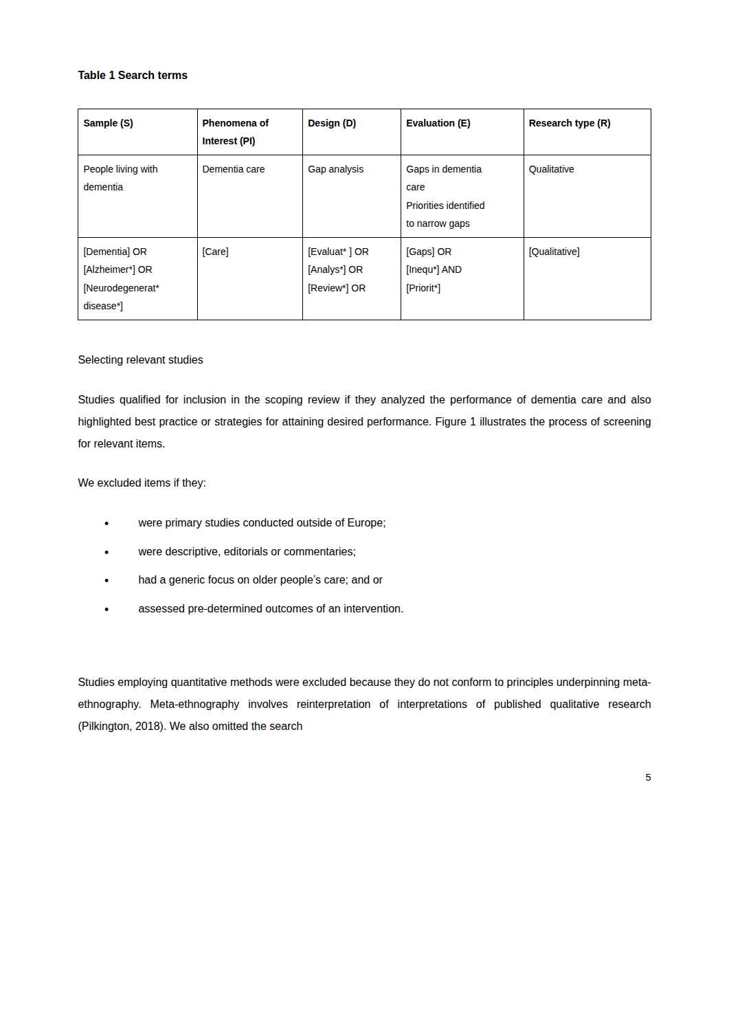Table 1 Search terms
| Sample (S) | Phenomena of Interest (PI) | Design (D) | Evaluation (E) | Research type (R) |
| --- | --- | --- | --- | --- |
| People living with dementia | Dementia care | Gap analysis | Gaps in dementia care Priorities identified to narrow gaps | Qualitative |
| [Dementia] OR [Alzheimer*] OR [Neurodegenerat* disease*] | [Care] | [Evaluat* ] OR [Analys*] OR [Review*] OR | [Gaps] OR [Inequ*] AND [Priorit*] | [Qualitative] |
Selecting relevant studies
Studies qualified for inclusion in the scoping review if they analyzed the performance of dementia care and also highlighted best practice or strategies for attaining desired performance. Figure 1 illustrates the process of screening for relevant items.
We excluded items if they:
were primary studies conducted outside of Europe;
were descriptive, editorials or commentaries;
had a generic focus on older people’s care; and or
assessed pre-determined outcomes of an intervention.
Studies employing quantitative methods were excluded because they do not conform to principles underpinning meta-ethnography. Meta-ethnography involves reinterpretation of interpretations of published qualitative research (Pilkington, 2018). We also omitted the search
5